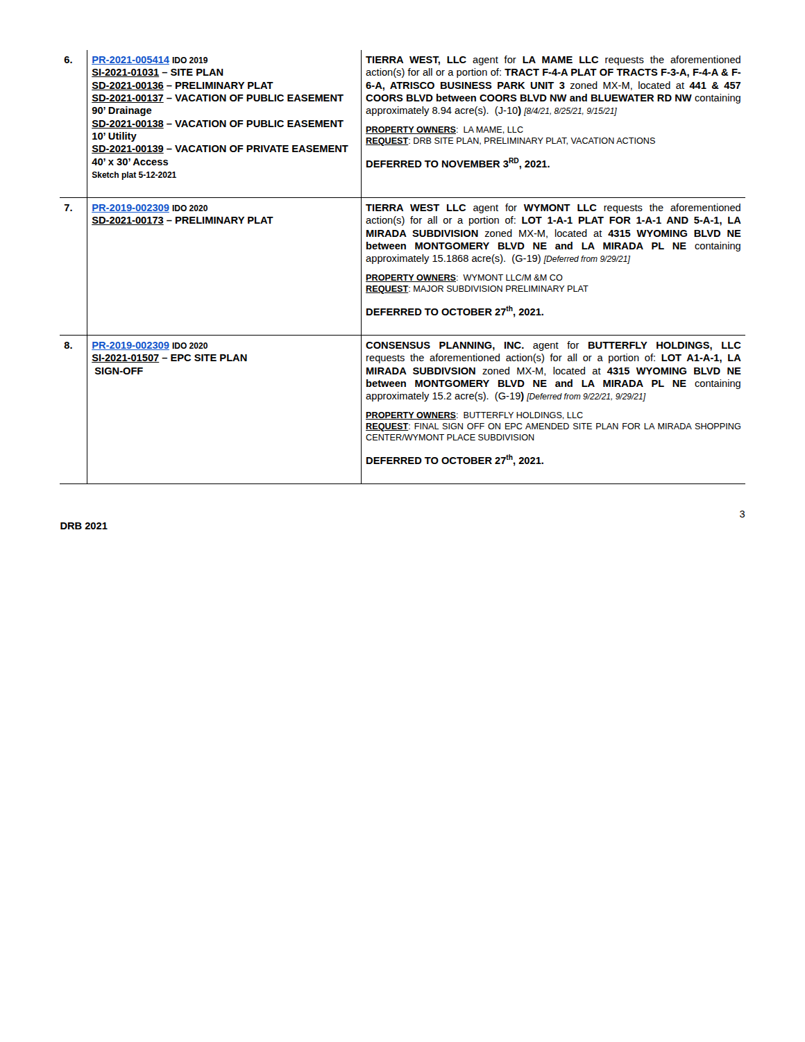| 6. | PR-2021-005414 IDO 2019 SI-2021-01031 – SITE PLAN SD-2021-00136 – PRELIMINARY PLAT SD-2021-00137 – VACATION OF PUBLIC EASEMENT 90’ Drainage SD-2021-00138 – VACATION OF PUBLIC EASEMENT 10’ Utility SD-2021-00139 – VACATION OF PRIVATE EASEMENT 40’ x 30’ Access Sketch plat 5-12-2021 | TIERRA WEST, LLC agent for LA MAME LLC requests the aforementioned action(s) for all or a portion of: TRACT F-4-A PLAT OF TRACTS F-3-A, F-4-A & F-6-A, ATRISCO BUSINESS PARK UNIT 3 zoned MX-M, located at 441 & 457 COORS BLVD between COORS BLVD NW and BLUEWATER RD NW containing approximately 8.94 acre(s). (J-10 ) [8/4/21, 8/25/21, 9/15/21] PROPERTY OWNERS : LA MAME, LLC REQUEST : DRB SITE PLAN, PRELIMINARY PLAT, VACATION ACTIONS DEFERRED TO NOVEMBER 3 RD , 2021. |
| 7. | PR-2019-002309 IDO 2020 SD-2021-00173 – PRELIMINARY PLAT | TIERRA WEST LLC agent for WYMONT LLC requests the aforementioned action(s) for all or a portion of: LOT 1-A-1 PLAT FOR 1-A-1 AND 5-A-1, LA MIRADA SUBDIVISION zoned MX-M, located at 4315 WYOMING BLVD NE between MONTGOMERY BLVD NE and LA MIRADA PL NE containing approximately 15.1868 acre(s). (G-19) [Deferred from 9/29/21] PROPERTY OWNERS : WYMONT LLC/M &M CO REQUEST : MAJOR SUBDIVISION PRELIMINARY PLAT DEFERRED TO OCTOBER 27 th , 2021. |
| 8. | PR-2019-002309 IDO 2020 SI-2021-01507 – EPC SITE PLAN SIGN-OFF | CONSENSUS PLANNING, INC. agent for BUTTERFLY HOLDINGS, LLC requests the aforementioned action(s) for all or a portion of: LOT A1-A-1, LA MIRADA SUBDIVSION zoned MX-M, located at 4315 WYOMING BLVD NE between MONTGOMERY BLVD NE and LA MIRADA PL NE containing approximately 15.2 acre(s). (G-19 ) [Deferred from 9/22/21, 9/29/21] PROPERTY OWNERS : BUTTERFLY HOLDINGS, LLC REQUEST : FINAL SIGN OFF ON EPC AMENDED SITE PLAN FOR LA MIRADA SHOPPING CENTER/WYMONT PLACE SUBDIVISION DEFERRED TO OCTOBER 27 th , 2021. |
3 DRB 2021